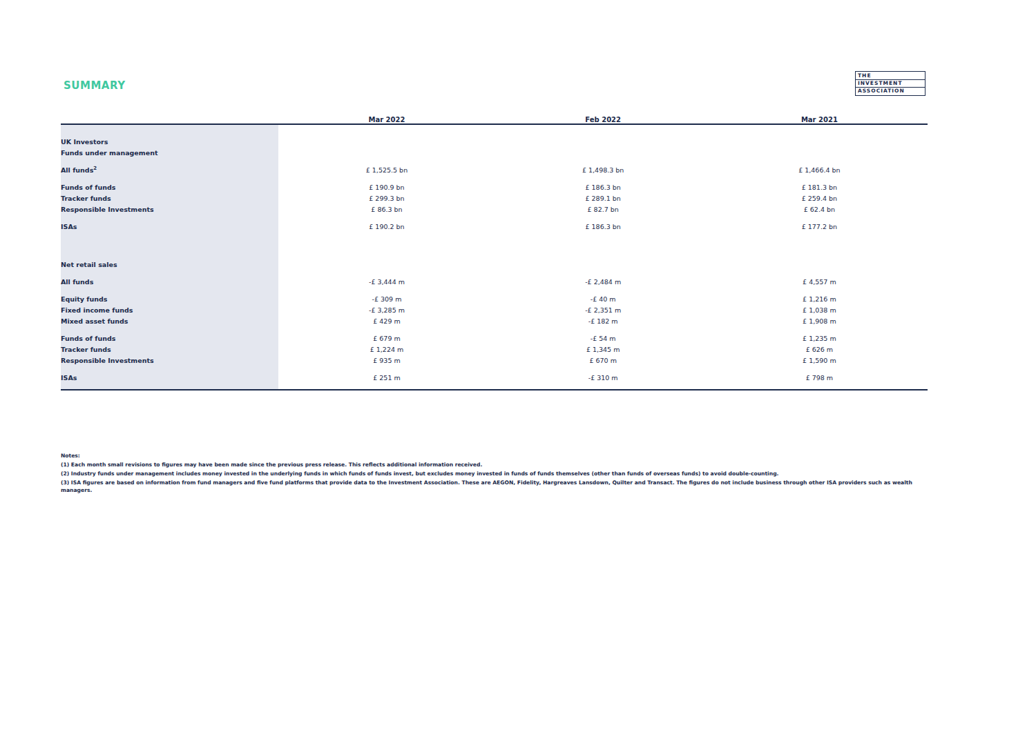SUMMARY
THE
INVESTMENT
ASSOCIATION
| | Mar 2022 | Feb 2022 | Mar 2021 |
| --- | --- | --- | --- |
| UK Investors | | | |
| Funds under management | | | |
| All funds 2 | £ 1,525.5 bn | £ 1,498.3 bn | £ 1,466.4 bn |
| Funds of funds | £ 190.9 bn | £ 186.3 bn | £ 181.3 bn |
| Tracker funds | £ 299.3 bn | £ 289.1 bn | £ 259.4 bn |
| Responsible Investments | £ 86.3 bn | £ 82.7 bn | £ 62.4 bn |
| ISAs | £ 190.2 bn | £ 186.3 bn | £ 177.2 bn |
| Net retail sales | | | |
| All funds | -£ 3,444 m | -£ 2,484 m | £ 4,557 m |
| Equity funds | -£ 309 m | -£ 40 m | £ 1,216 m |
| Fixed income funds | -£ 3,285 m | -£ 2,351 m | £ 1,038 m |
| Mixed asset funds | £ 429 m | -£ 182 m | £ 1,908 m |
| Funds of funds | £ 679 m | -£ 54 m | £ 1,235 m |
| Tracker funds | £ 1,224 m | £ 1,345 m | £ 626 m |
| Responsible Investments | £ 935 m | £ 670 m | £ 1,590 m |
| ISAs | £ 251 m | -£ 310 m | £ 798 m |
Notes:
(1) Each month small revisions to figures may have been made since the previous press release. This reflects additional information received.
(2) Industry funds under management includes money invested in the underlying funds in which funds of funds invest, but excludes money invested in funds of funds themselves (other than funds of overseas funds) to avoid double-counting.
(3) ISA figures are based on information from fund managers and five fund platforms that provide data to the Investment Association. These are AEGON, Fidelity, Hargreaves Lansdown, Quilter and Transact. The figures do not include business through other ISA providers such as wealth managers.